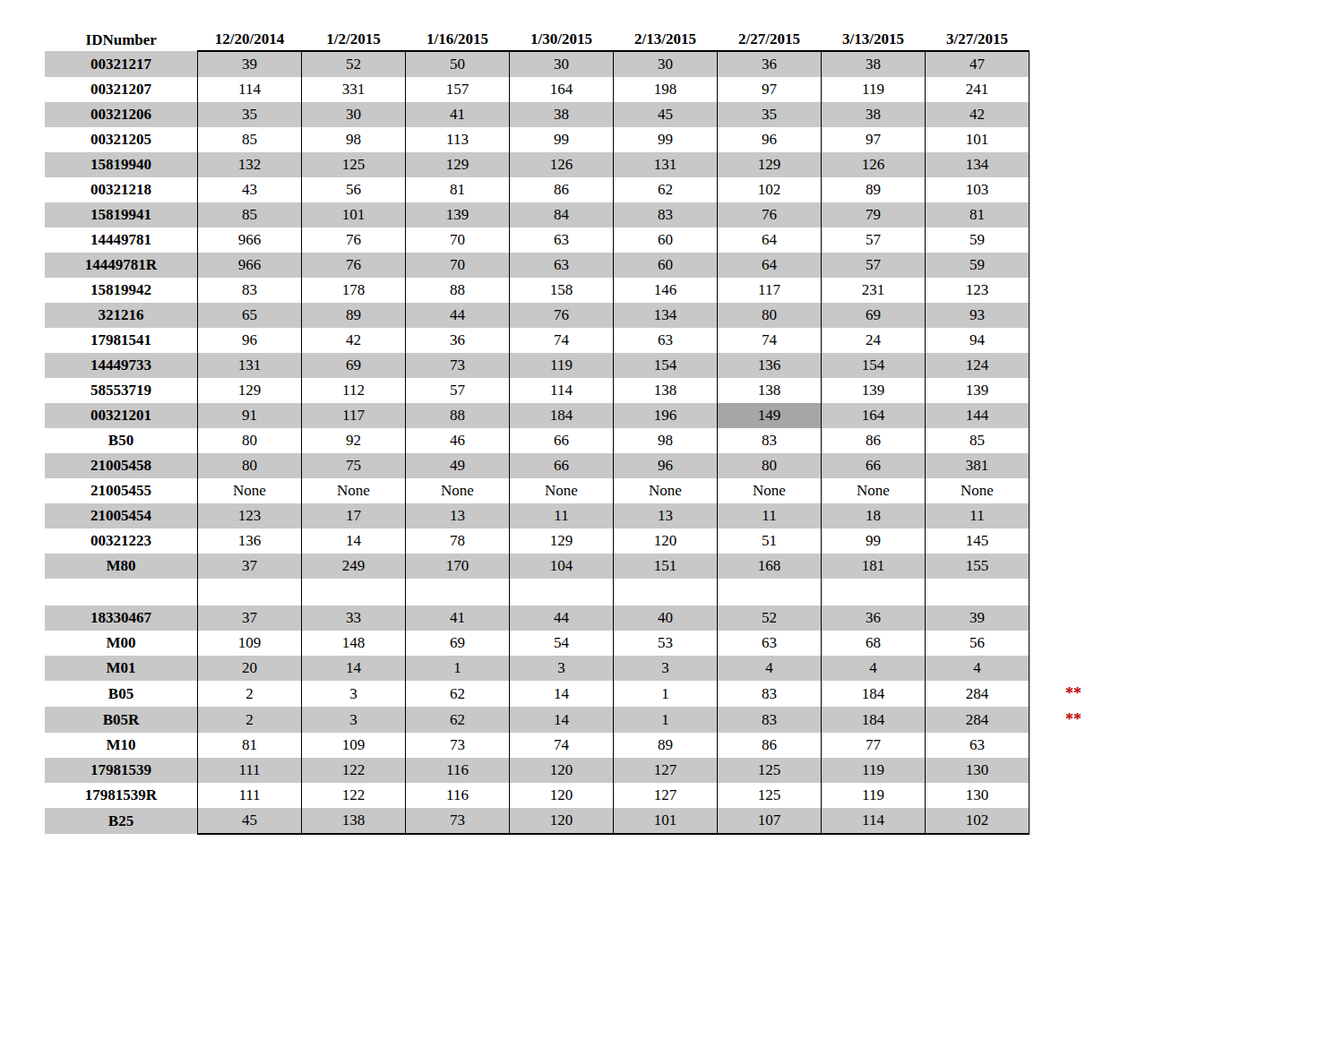| IDNumber | 12/20/2014 | 1/2/2015 | 1/16/2015 | 1/30/2015 | 2/13/2015 | 2/27/2015 | 3/13/2015 | 3/27/2015 | |
| --- | --- | --- | --- | --- | --- | --- | --- | --- | --- |
| 00321217 | 39 | 52 | 50 | 30 | 30 | 36 | 38 | 47 | |
| 00321207 | 114 | 331 | 157 | 164 | 198 | 97 | 119 | 241 | |
| 00321206 | 35 | 30 | 41 | 38 | 45 | 35 | 38 | 42 | |
| 00321205 | 85 | 98 | 113 | 99 | 99 | 96 | 97 | 101 | |
| 15819940 | 132 | 125 | 129 | 126 | 131 | 129 | 126 | 134 | |
| 00321218 | 43 | 56 | 81 | 86 | 62 | 102 | 89 | 103 | |
| 15819941 | 85 | 101 | 139 | 84 | 83 | 76 | 79 | 81 | |
| 14449781 | 966 | 76 | 70 | 63 | 60 | 64 | 57 | 59 | |
| 14449781R | 966 | 76 | 70 | 63 | 60 | 64 | 57 | 59 | |
| 15819942 | 83 | 178 | 88 | 158 | 146 | 117 | 231 | 123 | |
| 321216 | 65 | 89 | 44 | 76 | 134 | 80 | 69 | 93 | |
| 17981541 | 96 | 42 | 36 | 74 | 63 | 74 | 24 | 94 | |
| 14449733 | 131 | 69 | 73 | 119 | 154 | 136 | 154 | 124 | |
| 58553719 | 129 | 112 | 57 | 114 | 138 | 138 | 139 | 139 | |
| 00321201 | 91 | 117 | 88 | 184 | 196 | 149 | 164 | 144 | |
| B50 | 80 | 92 | 46 | 66 | 98 | 83 | 86 | 85 | |
| 21005458 | 80 | 75 | 49 | 66 | 96 | 80 | 66 | 381 | |
| 21005455 | None | None | None | None | None | None | None | None | |
| 21005454 | 123 | 17 | 13 | 11 | 13 | 11 | 18 | 11 | |
| 00321223 | 136 | 14 | 78 | 129 | 120 | 51 | 99 | 145 | |
| M80 | 37 | 249 | 170 | 104 | 151 | 168 | 181 | 155 | |
| 18330467 | 37 | 33 | 41 | 44 | 40 | 52 | 36 | 39 | |
| M00 | 109 | 148 | 69 | 54 | 53 | 63 | 68 | 56 | |
| M01 | 20 | 14 | 1 | 3 | 3 | 4 | 4 | 4 | |
| B05 | 2 | 3 | 62 | 14 | 1 | 83 | 184 | 284 | ** |
| B05R | 2 | 3 | 62 | 14 | 1 | 83 | 184 | 284 | ** |
| M10 | 81 | 109 | 73 | 74 | 89 | 86 | 77 | 63 | |
| 17981539 | 111 | 122 | 116 | 120 | 127 | 125 | 119 | 130 | |
| 17981539R | 111 | 122 | 116 | 120 | 127 | 125 | 119 | 130 | |
| B25 | 45 | 138 | 73 | 120 | 101 | 107 | 114 | 102 | |